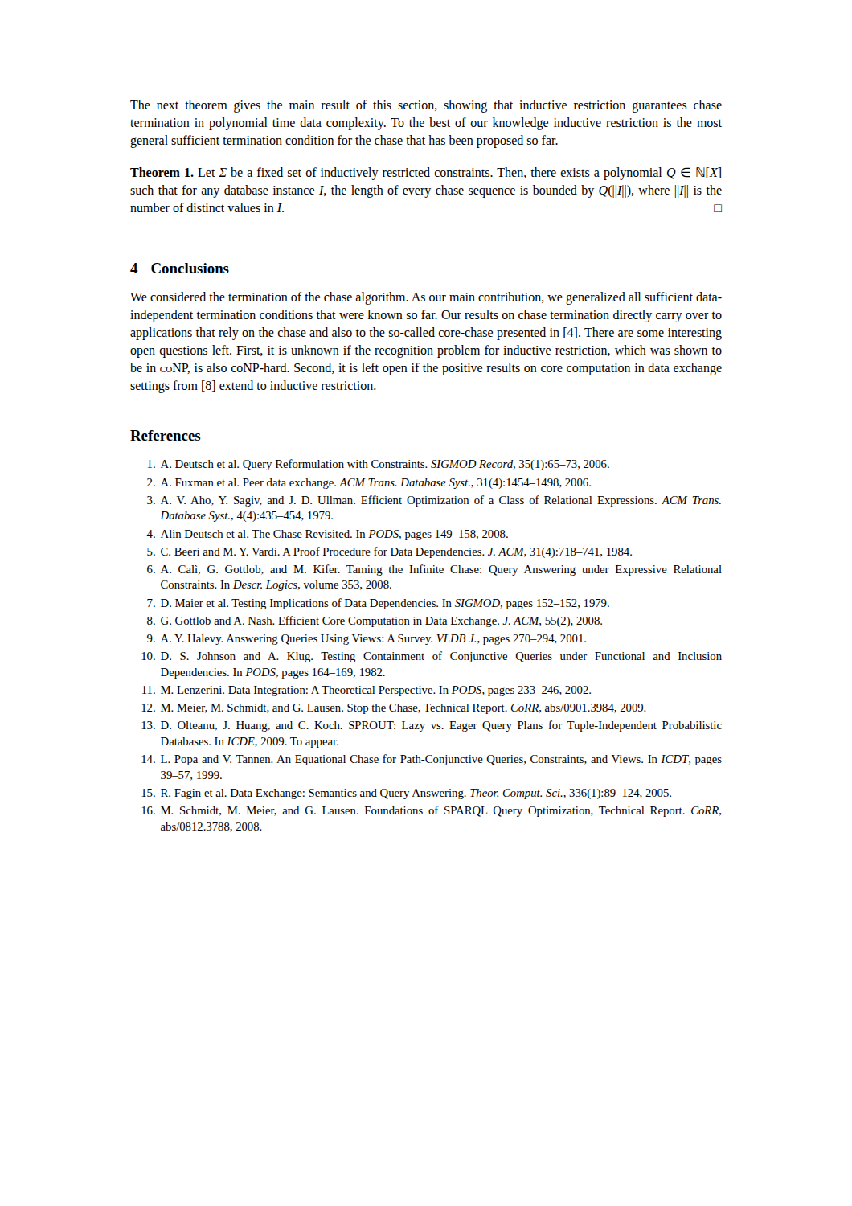The next theorem gives the main result of this section, showing that inductive restriction guarantees chase termination in polynomial time data complexity. To the best of our knowledge inductive restriction is the most general sufficient termination condition for the chase that has been proposed so far.
Theorem 1. Let Σ be a fixed set of inductively restricted constraints. Then, there exists a polynomial Q ∈ ℕ[X] such that for any database instance I, the length of every chase sequence is bounded by Q(||I||), where ||I|| is the number of distinct values in I.□
4 Conclusions
We considered the termination of the chase algorithm. As our main contribution, we generalized all sufficient data-independent termination conditions that were known so far. Our results on chase termination directly carry over to applications that rely on the chase and also to the so-called core-chase presented in [4]. There are some interesting open questions left. First, it is unknown if the recognition problem for inductive restriction, which was shown to be in co NP, is also coNP-hard. Second, it is left open if the positive results on core computation in data exchange settings from [8] extend to inductive restriction.
References
A. Deutsch et al. Query Reformulation with Constraints. SIGMOD Record, 35(1):65–73, 2006.
A. Fuxman et al. Peer data exchange. ACM Trans. Database Syst., 31(4):1454–1498, 2006.
A. V. Aho, Y. Sagiv, and J. D. Ullman. Efficient Optimization of a Class of Relational Expressions. ACM Trans. Database Syst., 4(4):435–454, 1979.
Alin Deutsch et al. The Chase Revisited. In PODS, pages 149–158, 2008.
C. Beeri and M. Y. Vardi. A Proof Procedure for Data Dependencies. J. ACM, 31(4):718–741, 1984.
A. Calì, G. Gottlob, and M. Kifer. Taming the Infinite Chase: Query Answering under Expressive Relational Constraints. In Descr. Logics, volume 353, 2008.
D. Maier et al. Testing Implications of Data Dependencies. In SIGMOD, pages 152–152, 1979.
G. Gottlob and A. Nash. Efficient Core Computation in Data Exchange. J. ACM, 55(2), 2008.
A. Y. Halevy. Answering Queries Using Views: A Survey. VLDB J., pages 270–294, 2001.
D. S. Johnson and A. Klug. Testing Containment of Conjunctive Queries under Functional and Inclusion Dependencies. In PODS, pages 164–169, 1982.
M. Lenzerini. Data Integration: A Theoretical Perspective. In PODS, pages 233–246, 2002.
M. Meier, M. Schmidt, and G. Lausen. Stop the Chase, Technical Report. CoRR, abs/0901.3984, 2009.
D. Olteanu, J. Huang, and C. Koch. SPROUT: Lazy vs. Eager Query Plans for Tuple-Independent Probabilistic Databases. In ICDE, 2009. To appear.
L. Popa and V. Tannen. An Equational Chase for Path-Conjunctive Queries, Constraints, and Views. In ICDT, pages 39–57, 1999.
R. Fagin et al. Data Exchange: Semantics and Query Answering. Theor. Comput. Sci., 336(1):89–124, 2005.
M. Schmidt, M. Meier, and G. Lausen. Foundations of SPARQL Query Optimization, Technical Report. CoRR, abs/0812.3788, 2008.